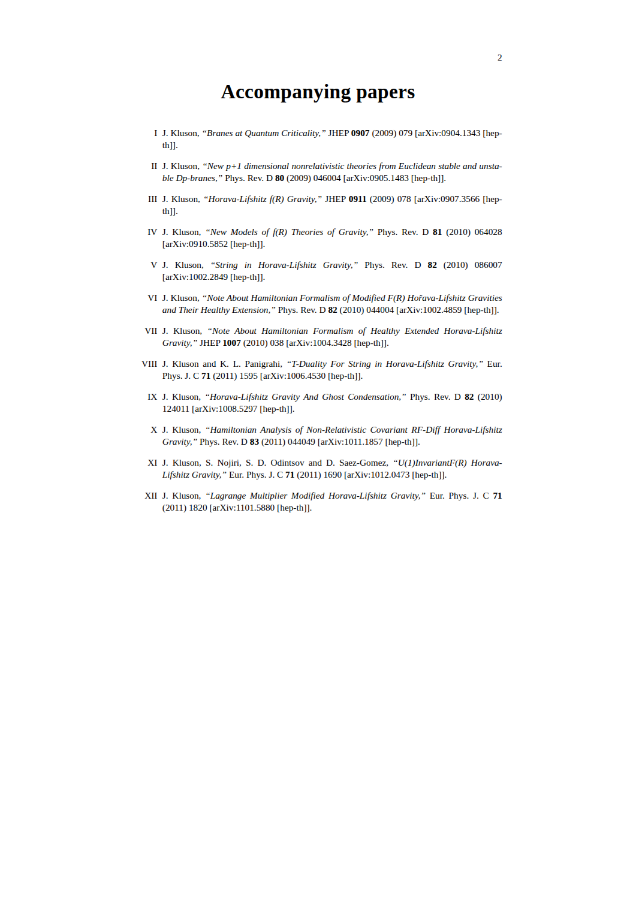2
Accompanying papers
I J. Kluson, “Branes at Quantum Criticality,” JHEP 0907 (2009) 079 [arXiv:0904.1343 [hep-th]].
II J. Kluson, “New p+1 dimensional nonrelativistic theories from Euclidean stable and unstable Dp-branes,” Phys. Rev. D 80 (2009) 046004 [arXiv:0905.1483 [hep-th]].
III J. Kluson, “Horava-Lifshitz f(R) Gravity,” JHEP 0911 (2009) 078 [arXiv:0907.3566 [hep-th]].
IV J. Kluson, “New Models of f(R) Theories of Gravity,” Phys. Rev. D 81 (2010) 064028 [arXiv:0910.5852 [hep-th]].
V J. Kluson, “String in Horava-Lifshitz Gravity,” Phys. Rev. D 82 (2010) 086007 [arXiv:1002.2849 [hep-th]].
VI J. Kluson, “Note About Hamiltonian Formalism of Modified F(R) Hořava-Lifshitz Gravities and Their Healthy Extension,” Phys. Rev. D 82 (2010) 044004 [arXiv:1002.4859 [hep-th]].
VII J. Kluson, “Note About Hamiltonian Formalism of Healthy Extended Horava-Lifshitz Gravity,” JHEP 1007 (2010) 038 [arXiv:1004.3428 [hep-th]].
VIII J. Kluson and K. L. Panigrahi, “T-Duality For String in Horava-Lifshitz Gravity,” Eur. Phys. J. C 71 (2011) 1595 [arXiv:1006.4530 [hep-th]].
IX J. Kluson, “Horava-Lifshitz Gravity And Ghost Condensation,” Phys. Rev. D 82 (2010) 124011 [arXiv:1008.5297 [hep-th]].
X J. Kluson, “Hamiltonian Analysis of Non-Relativistic Covariant RF-Diff Horava-Lifshitz Gravity,” Phys. Rev. D 83 (2011) 044049 [arXiv:1011.1857 [hep-th]].
XI J. Kluson, S. Nojiri, S. D. Odintsov and D. Saez-Gomez, “U(1)InvariantF(R) Horava-Lifshitz Gravity,” Eur. Phys. J. C 71 (2011) 1690 [arXiv:1012.0473 [hep-th]].
XII J. Kluson, “Lagrange Multiplier Modified Horava-Lifshitz Gravity,” Eur. Phys. J. C 71 (2011) 1820 [arXiv:1101.5880 [hep-th]].